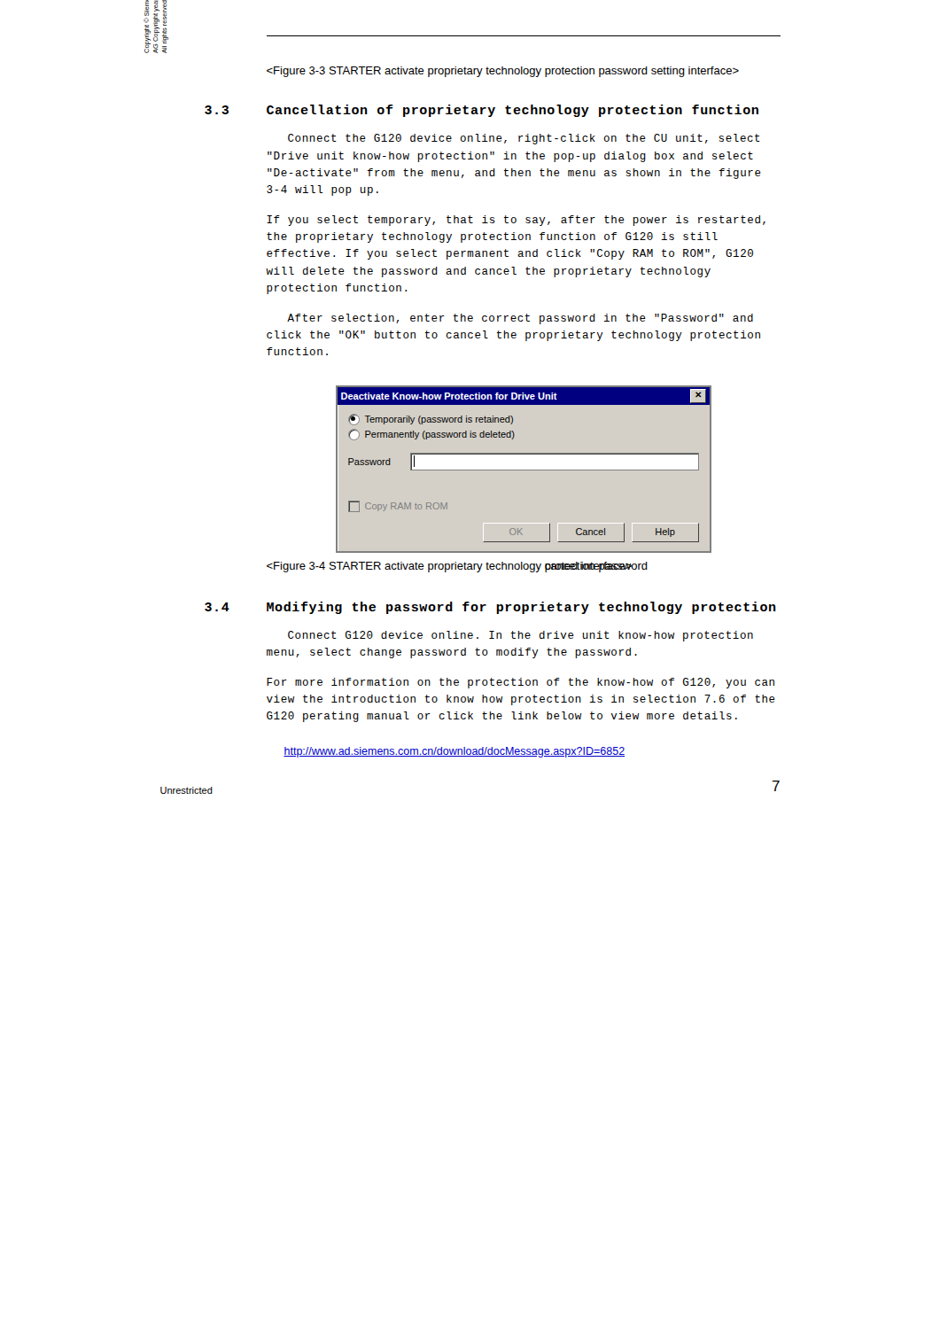Copyright © Siemens
AG Copyright year
All rights reserved
<Figure 3-3 STARTER activate proprietary technology protection password setting interface>
3.3 Cancellation of proprietary technology protection function
Connect the G120 device online, right-click on the CU unit, select "Drive unit know-how protection" in the pop-up dialog box and select "De-activate" from the menu, and then the menu as shown in the figure 3-4 will pop up.
If you select temporary, that is to say, after the power is restarted, the proprietary technology protection function of G120 is still effective. If you select permanent and click "Copy RAM to ROM", G120 will delete the password and cancel the proprietary technology protection function.
After selection, enter the correct password in the "Password" and click the "OK" button to cancel the proprietary technology protection function.
Deactivate Know-how Protection for Drive Unit ✕
Temporarily (password is retained)
Permanently (password is deleted)
Password
Copy RAM to ROM
OK
Cancel
Help
<Figure 3-4 STARTER activate proprietary technology protection password cancel interface>
3.4 Modifying the password for proprietary technology protection
Connect G120 device online. In the drive unit know-how protection menu, select change password to modify the password.
For more information on the protection of the know-how of G120, you can view the introduction to know how protection is in selection 7.6 of the G120 perating manual or click the link below to view more details.
http://www.ad.siemens.com.cn/download/docMessage.aspx?ID=6852
Unrestricted 7